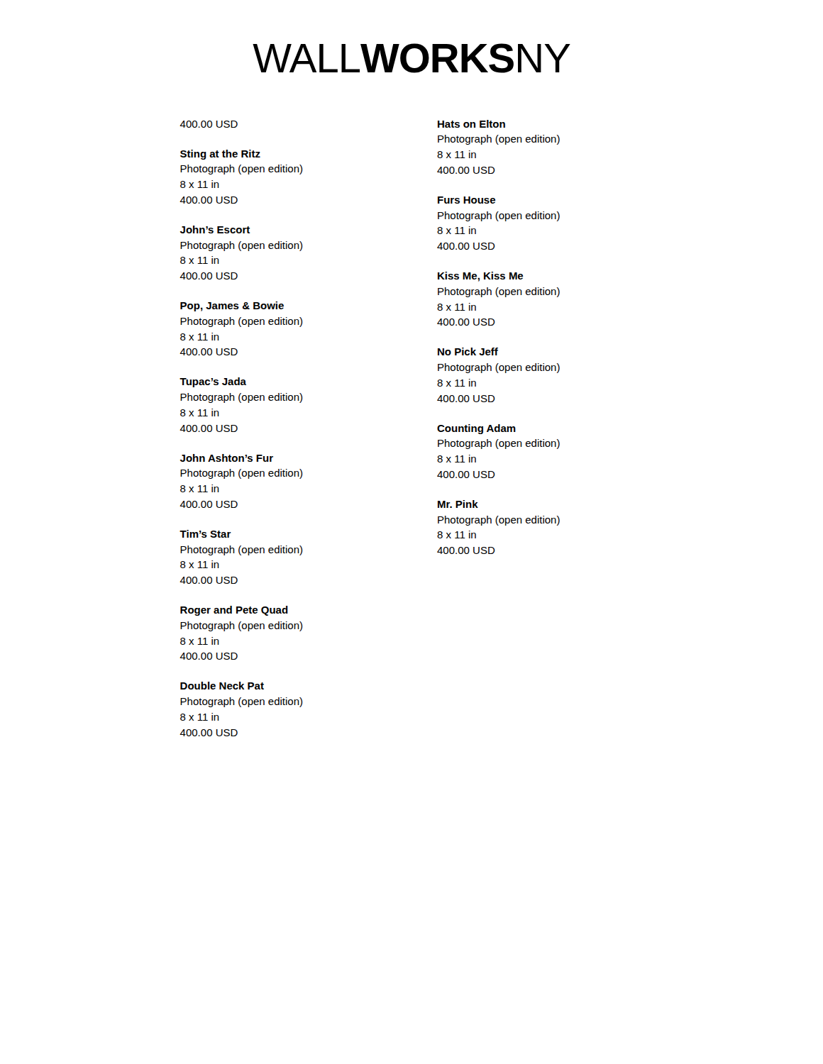WALLWORKSNY
400.00 USD
Sting at the Ritz
Photograph (open edition)
8 x 11 in
400.00 USD
John’s Escort
Photograph (open edition)
8 x 11 in
400.00 USD
Pop, James & Bowie
Photograph (open edition)
8 x 11 in
400.00 USD
Tupac’s Jada
Photograph (open edition)
8 x 11 in
400.00 USD
John Ashton’s Fur
Photograph (open edition)
8 x 11 in
400.00 USD
Tim’s Star
Photograph (open edition)
8 x 11 in
400.00 USD
Roger and Pete Quad
Photograph (open edition)
8 x 11 in
400.00 USD
Double Neck Pat
Photograph (open edition)
8 x 11 in
400.00 USD
Hats on Elton
Photograph (open edition)
8 x 11 in
400.00 USD
Furs House
Photograph (open edition)
8 x 11 in
400.00 USD
Kiss Me, Kiss Me
Photograph (open edition)
8 x 11 in
400.00 USD
No Pick Jeff
Photograph (open edition)
8 x 11 in
400.00 USD
Counting Adam
Photograph (open edition)
8 x 11 in
400.00 USD
Mr. Pink
Photograph (open edition)
8 x 11 in
400.00 USD